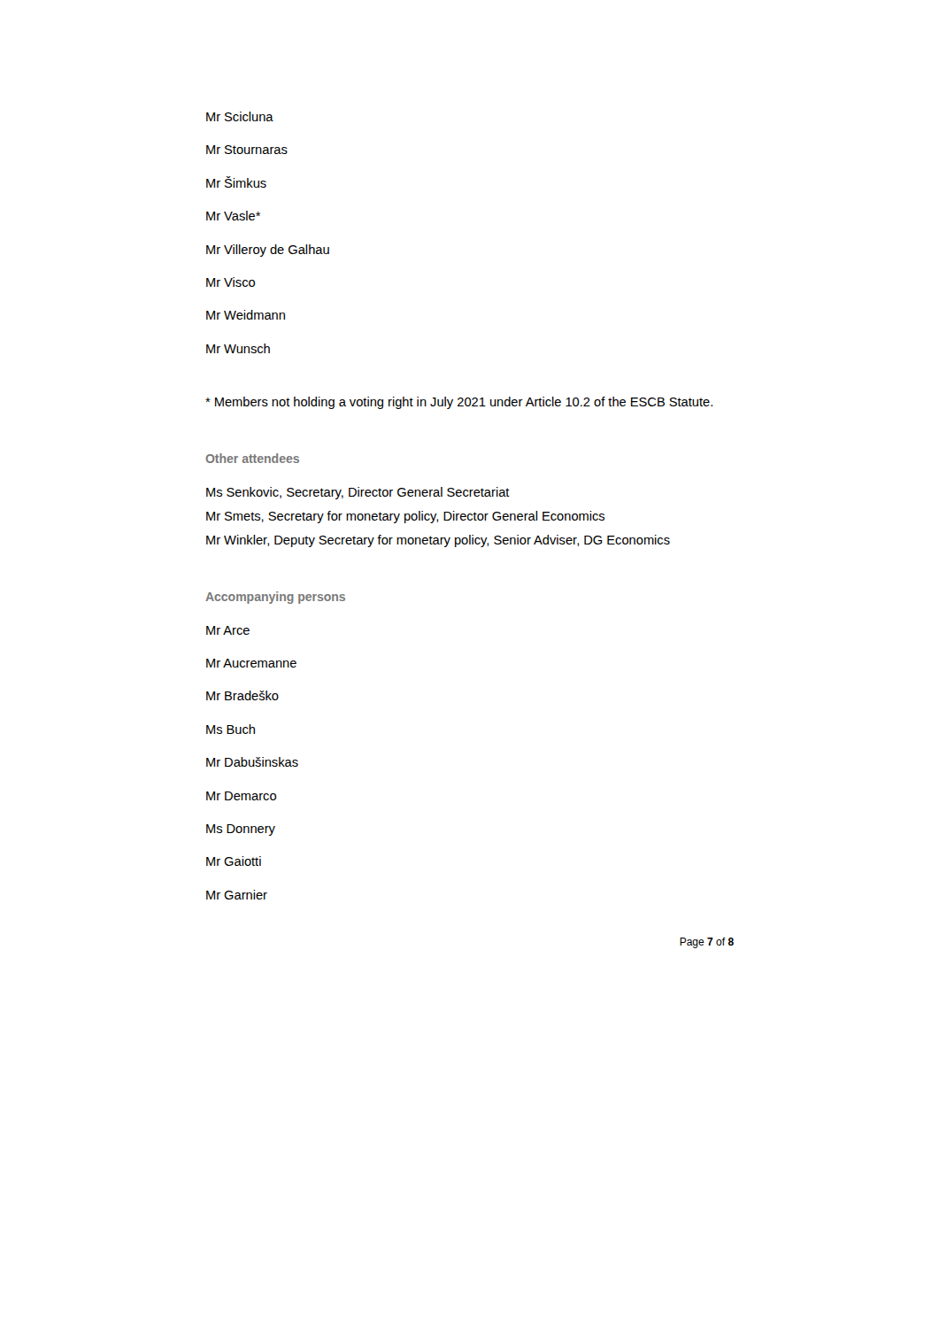Mr Scicluna
Mr Stournaras
Mr Šimkus
Mr Vasle*
Mr Villeroy de Galhau
Mr Visco
Mr Weidmann
Mr Wunsch
* Members not holding a voting right in July 2021 under Article 10.2 of the ESCB Statute.
Other attendees
Ms Senkovic, Secretary, Director General Secretariat
Mr Smets, Secretary for monetary policy, Director General Economics
Mr Winkler, Deputy Secretary for monetary policy, Senior Adviser, DG Economics
Accompanying persons
Mr Arce
Mr Aucremanne
Mr Bradeško
Ms Buch
Mr Dabušinskas
Mr Demarco
Ms Donnery
Mr Gaiotti
Mr Garnier
Page 7 of 8